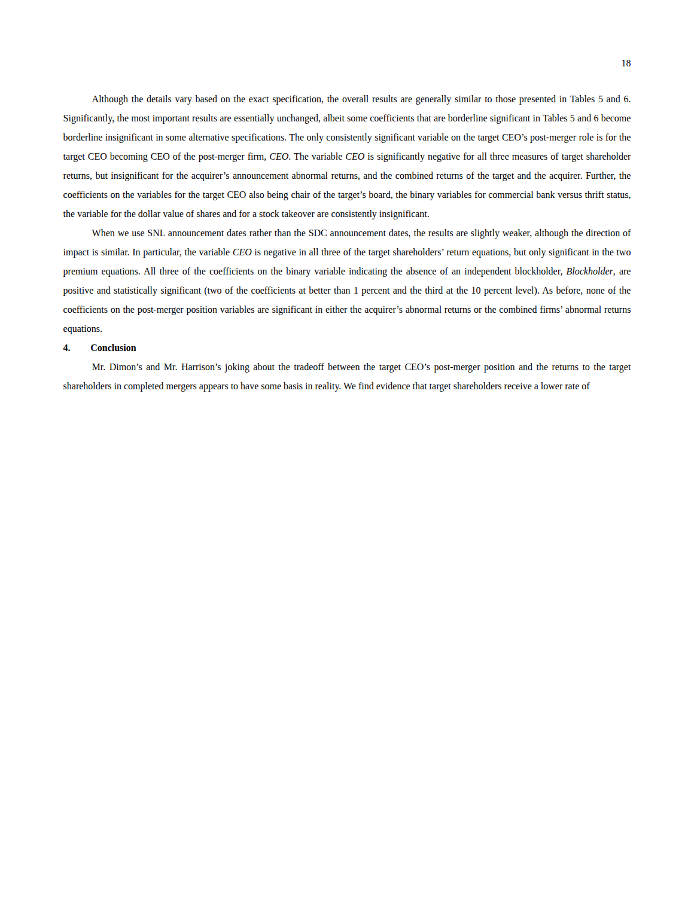18
Although the details vary based on the exact specification, the overall results are generally similar to those presented in Tables 5 and 6. Significantly, the most important results are essentially unchanged, albeit some coefficients that are borderline significant in Tables 5 and 6 become borderline insignificant in some alternative specifications. The only consistently significant variable on the target CEO’s post-merger role is for the target CEO becoming CEO of the post-merger firm, CEO. The variable CEO is significantly negative for all three measures of target shareholder returns, but insignificant for the acquirer’s announcement abnormal returns, and the combined returns of the target and the acquirer. Further, the coefficients on the variables for the target CEO also being chair of the target’s board, the binary variables for commercial bank versus thrift status, the variable for the dollar value of shares and for a stock takeover are consistently insignificant.
When we use SNL announcement dates rather than the SDC announcement dates, the results are slightly weaker, although the direction of impact is similar. In particular, the variable CEO is negative in all three of the target shareholders’ return equations, but only significant in the two premium equations. All three of the coefficients on the binary variable indicating the absence of an independent blockholder, Blockholder, are positive and statistically significant (two of the coefficients at better than 1 percent and the third at the 10 percent level). As before, none of the coefficients on the post-merger position variables are significant in either the acquirer’s abnormal returns or the combined firms’ abnormal returns equations.
4. Conclusion
Mr. Dimon’s and Mr. Harrison’s joking about the tradeoff between the target CEO’s post-merger position and the returns to the target shareholders in completed mergers appears to have some basis in reality. We find evidence that target shareholders receive a lower rate of